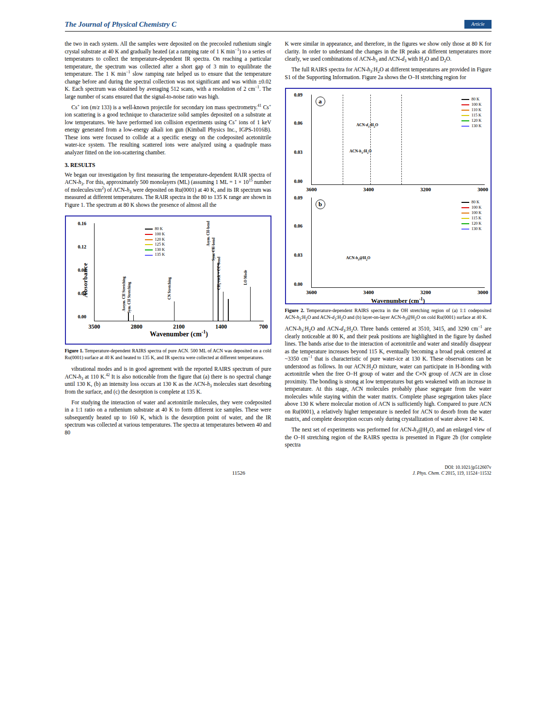The Journal of Physical Chemistry C
Article
the two in each system. All the samples were deposited on the precooled ruthenium single crystal substrate at 40 K and gradually heated (at a ramping rate of 1 K min−1) to a series of temperatures to collect the temperature-dependent IR spectra. On reaching a particular temperature, the spectrum was collected after a short gap of 3 min to equilibrate the temperature. The 1 K min−1 slow ramping rate helped us to ensure that the temperature change before and during the spectral collection was not significant and was within ±0.02 K. Each spectrum was obtained by averaging 512 scans, with a resolution of 2 cm−1. The large number of scans ensured that the signal-to-noise ratio was high.
Cs+ ion (m/z 133) is a well-known projectile for secondary ion mass spectrometry.41 Cs+ ion scattering is a good technique to characterize solid samples deposited on a substrate at low temperatures. We have performed ion collision experiments using Cs+ ions of 1 keV energy generated from a low-energy alkali ion gun (Kimball Physics Inc., IGPS-1016B). These ions were focused to collide at a specific energy on the codeposited acetonitrile water-ice system. The resulting scattered ions were analyzed using a quadruple mass analyzer fitted on the ion-scattering chamber.
3. RESULTS
We began our investigation by first measuring the temperature-dependent RAIR spectra of ACN-h3. For this, approximately 500 monolayers (ML) (assuming 1 ML = 1 × 1015 number of molecules/cm2) of ACN-h3 were deposited on Ru(0001) at 40 K, and its IR spectrum was measured at different temperatures. The RAIR spectra in the 80 to 135 K range are shown in Figure 1. The spectrum at 80 K shows the presence of almost all the
Absorbance
0.16
0.12
0.08
0.04
0.00
3500
2800
2100
1400
700
Wavenumber (cm-1)
80 K
100 K
120 K
125 K
130 K
135 K
Assym. CH Stretching
Sym. CH Stretching
CN Stretching
Asym. CH-bend
Sym. CH-bend
CH3-rock + CC-bend
LO Mode
Figure 1. Temperature-dependent RAIRS spectra of pure ACN. 500 ML of ACN was deposited on a cold Ru(0001) surface at 40 K and heated to 135 K, and IR spectra were collected at different temperatures.
vibrational modes and is in good agreement with the reported RAIRS spectrum of pure ACN-h3 at 110 K.42 It is also noticeable from the figure that (a) there is no spectral change until 130 K, (b) an intensity loss occurs at 130 K as the ACN-h3 molecules start desorbing from the surface, and (c) the desorption is complete at 135 K.
For studying the interaction of water and acetonitrile molecules, they were codeposited in a 1:1 ratio on a ruthenium substrate at 40 K to form different ice samples. These were subsequently heated up to 160 K, which is the desorption point of water, and the IR spectrum was collected at various temperatures. The spectra at temperatures between 40 and 80
K were similar in appearance, and therefore, in the figures we show only those at 80 K for clarity. In order to understand the changes in the IR peaks at different temperatures more clearly, we used combinations of ACN-h3 and ACN-d3 with H2O and D2O.
The full RAIRS spectra for ACN-h3:H2O at different temperatures are provided in Figure S1 of the Supporting Information. Figure 2a shows the O−H stretching region for
a
0.09
0.06
0.03
0.00
3600
3400
3200
3000
80 K
100 K
110 K
115 K
120 K
130 K
ACN-d3:H2O
ACN-h3:H2O
b
0.09
0.06
0.03
0.00
3600
3400
3200
3000
Wavenumber (cm-1)
80 K
100 K
100 K
115 K
120 K
130 K
ACN-h3@H2O
Figure 2. Temperature-dependent RAIRS spectra in the OH stretching region of (a) 1:1 codeposited ACN-h3:H2O and ACN-d3:H2O and (b) layer-on-layer ACN-h3@H2O on cold Ru(0001) surface at 40 K.
ACN-h3:H2O and ACN-d3:H2O. Three bands centered at 3510, 3415, and 3290 cm−1 are clearly noticeable at 80 K, and their peak positions are highlighted in the figure by dashed lines. The bands arise due to the interaction of acetonitrile and water and steadily disappear as the temperature increases beyond 115 K, eventually becoming a broad peak centered at ~3350 cm−1 that is characteristic of pure water-ice at 130 K. These observations can be understood as follows. In our ACN:H2O mixture, water can participate in H-bonding with acetonitrile when the free O−H group of water and the C≡N group of ACN are in close proximity. The bonding is strong at low temperatures but gets weakened with an increase in temperature. At this stage, ACN molecules probably phase segregate from the water molecules while staying within the water matrix. Complete phase segregation takes place above 130 K where molecular motion of ACN is sufficiently high. Compared to pure ACN on Ru(0001), a relatively higher temperature is needed for ACN to desorb from the water matrix, and complete desorption occurs only during crystallization of water above 140 K.
The next set of experiments was performed for ACN-h3@H2O, and an enlarged view of the O−H stretching region of the RAIRS spectra is presented in Figure 2b (for complete spectra
11526
DOI: 10.1021/jp512607v
J. Phys. Chem. C 2015, 119, 11524−11532